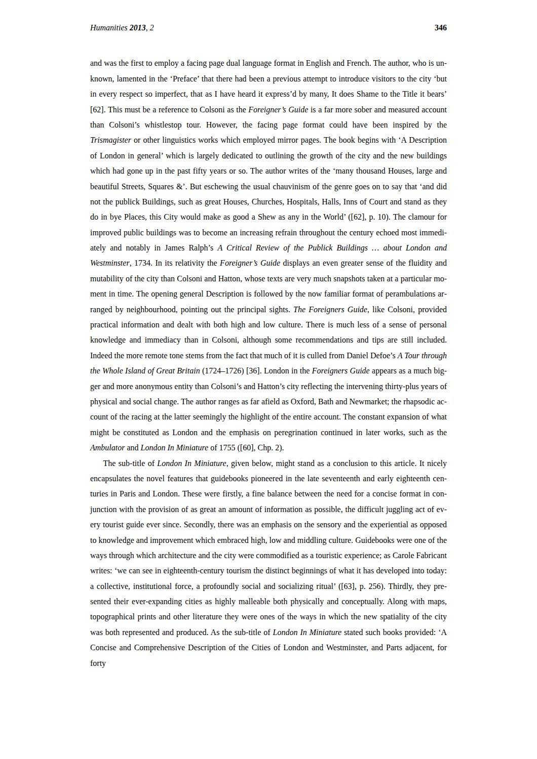Humanities 2013, 2 346
and was the first to employ a facing page dual language format in English and French. The author, who is unknown, lamented in the ‘Preface’ that there had been a previous attempt to introduce visitors to the city ‘but in every respect so imperfect, that as I have heard it express’d by many, It does Shame to the Title it bears’ [62]. This must be a reference to Colsoni as the Foreigner’s Guide is a far more sober and measured account than Colsoni’s whistlestop tour. However, the facing page format could have been inspired by the Trismagister or other linguistics works which employed mirror pages. The book begins with ‘A Description of London in general’ which is largely dedicated to outlining the growth of the city and the new buildings which had gone up in the past fifty years or so. The author writes of the ‘many thousand Houses, large and beautiful Streets, Squares &’. But eschewing the usual chauvinism of the genre goes on to say that ‘and did not the publick Buildings, such as great Houses, Churches, Hospitals, Halls, Inns of Court and stand as they do in bye Places, this City would make as good a Shew as any in the World’ ([62], p. 10). The clamour for improved public buildings was to become an increasing refrain throughout the century echoed most immediately and notably in James Ralph’s A Critical Review of the Publick Buildings … about London and Westminster, 1734. In its relativity the Foreigner’s Guide displays an even greater sense of the fluidity and mutability of the city than Colsoni and Hatton, whose texts are very much snapshots taken at a particular moment in time. The opening general Description is followed by the now familiar format of perambulations arranged by neighbourhood, pointing out the principal sights. The Foreigners Guide, like Colsoni, provided practical information and dealt with both high and low culture. There is much less of a sense of personal knowledge and immediacy than in Colsoni, although some recommendations and tips are still included. Indeed the more remote tone stems from the fact that much of it is culled from Daniel Defoe’s A Tour through the Whole Island of Great Britain (1724–1726) [36]. London in the Foreigners Guide appears as a much bigger and more anonymous entity than Colsoni’s and Hatton’s city reflecting the intervening thirty-plus years of physical and social change. The author ranges as far afield as Oxford, Bath and Newmarket; the rhapsodic account of the racing at the latter seemingly the highlight of the entire account. The constant expansion of what might be constituted as London and the emphasis on peregrination continued in later works, such as the Ambulator and London In Miniature of 1755 ([60], Chp. 2).
The sub-title of London In Miniature, given below, might stand as a conclusion to this article. It nicely encapsulates the novel features that guidebooks pioneered in the late seventeenth and early eighteenth centuries in Paris and London. These were firstly, a fine balance between the need for a concise format in conjunction with the provision of as great an amount of information as possible, the difficult juggling act of every tourist guide ever since. Secondly, there was an emphasis on the sensory and the experiential as opposed to knowledge and improvement which embraced high, low and middling culture. Guidebooks were one of the ways through which architecture and the city were commodified as a touristic experience; as Carole Fabricant writes: ‘we can see in eighteenth-century tourism the distinct beginnings of what it has developed into today: a collective, institutional force, a profoundly social and socializing ritual’ ([63], p. 256). Thirdly, they presented their ever-expanding cities as highly malleable both physically and conceptually. Along with maps, topographical prints and other literature they were ones of the ways in which the new spatiality of the city was both represented and produced. As the sub-title of London In Miniature stated such books provided: ‘A Concise and Comprehensive Description of the Cities of London and Westminster, and Parts adjacent, for forty